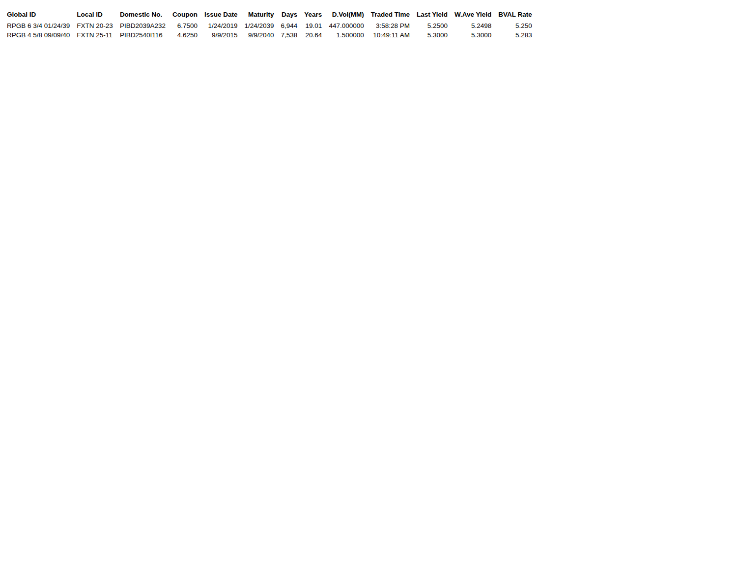| Global ID | Local ID | Domestic No. | Coupon | Issue Date | Maturity | Days | Years | D.Vol(MM) | Traded Time | Last Yield | W.Ave Yield | BVAL Rate |
| --- | --- | --- | --- | --- | --- | --- | --- | --- | --- | --- | --- | --- |
| RPGB 6 3/4 01/24/39 | FXTN 20-23 | PIBD2039A232 | 6.7500 | 1/24/2019 | 1/24/2039 | 6,944 | 19.01 | 447.000000 | 3:58:28 PM | 5.2500 | 5.2498 | 5.250 |
| RPGB 4 5/8 09/09/40 | FXTN 25-11 | PIBD2540I116 | 4.6250 | 9/9/2015 | 9/9/2040 | 7,538 | 20.64 | 1.500000 | 10:49:11 AM | 5.3000 | 5.3000 | 5.283 |